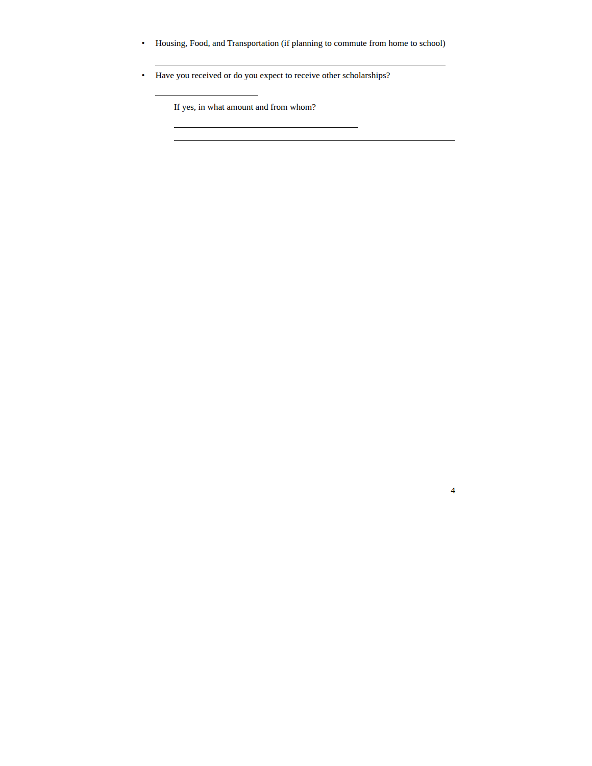Housing, Food, and Transportation (if planning to commute from home to school)
Have you received or do you expect to receive other scholarships?
If yes, in what amount and from whom?
4